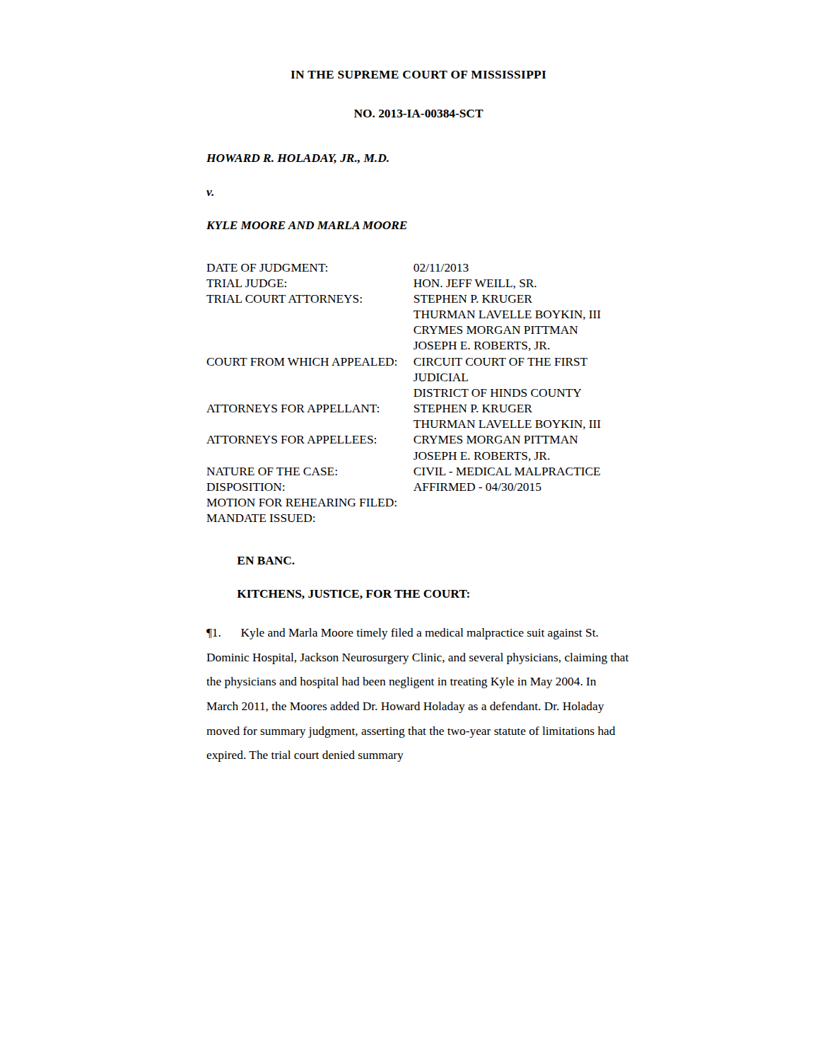IN THE SUPREME COURT OF MISSISSIPPI
NO. 2013-IA-00384-SCT
HOWARD R. HOLADAY, JR., M.D.
v.
KYLE MOORE AND MARLA MOORE
| DATE OF JUDGMENT: | 02/11/2013 |
| TRIAL JUDGE: | HON. JEFF WEILL, SR. |
| TRIAL COURT ATTORNEYS: | STEPHEN P. KRUGER |
| | THURMAN LAVELLE BOYKIN, III |
| | CRYMES MORGAN PITTMAN |
| | JOSEPH E. ROBERTS, JR. |
| COURT FROM WHICH APPEALED: | CIRCUIT COURT OF THE FIRST JUDICIAL |
| | DISTRICT OF HINDS COUNTY |
| ATTORNEYS FOR APPELLANT: | STEPHEN P. KRUGER |
| | THURMAN LAVELLE BOYKIN, III |
| ATTORNEYS FOR APPELLEES: | CRYMES MORGAN PITTMAN |
| | JOSEPH E. ROBERTS, JR. |
| NATURE OF THE CASE: | CIVIL - MEDICAL MALPRACTICE |
| DISPOSITION: | AFFIRMED - 04/30/2015 |
| MOTION FOR REHEARING FILED: | |
| MANDATE ISSUED: | |
EN BANC.
KITCHENS, JUSTICE, FOR THE COURT:
¶1. Kyle and Marla Moore timely filed a medical malpractice suit against St. Dominic Hospital, Jackson Neurosurgery Clinic, and several physicians, claiming that the physicians and hospital had been negligent in treating Kyle in May 2004. In March 2011, the Moores added Dr. Howard Holaday as a defendant. Dr. Holaday moved for summary judgment, asserting that the two-year statute of limitations had expired. The trial court denied summary